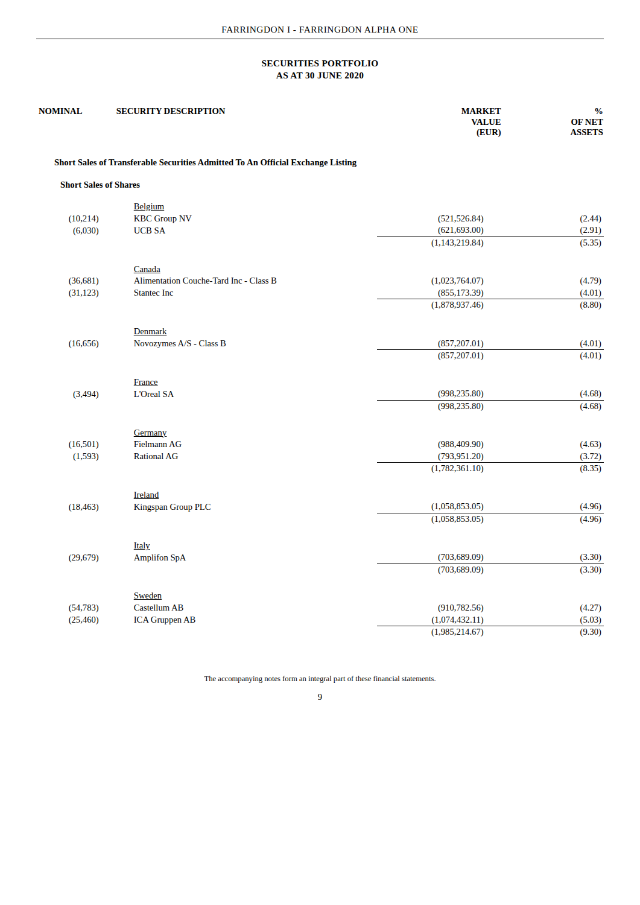FARRINGDON I - FARRINGDON ALPHA ONE
SECURITIES PORTFOLIO
AS AT 30 JUNE 2020
| NOMINAL | SECURITY DESCRIPTION | MARKET VALUE (EUR) | % OF NET ASSETS |
| --- | --- | --- | --- |
| Short Sales of Transferable Securities Admitted To An Official Exchange Listing |
| Short Sales of Shares |
| | Belgium | | |
| (10,214) | KBC Group NV | (521,526.84) | (2.44) |
| (6,030) | UCB SA | (621,693.00) | (2.91) |
| | | (1,143,219.84) | (5.35) |
| | Canada | | |
| (36,681) | Alimentation Couche-Tard Inc - Class B | (1,023,764.07) | (4.79) |
| (31,123) | Stantec Inc | (855,173.39) | (4.01) |
| | | (1,878,937.46) | (8.80) |
| | Denmark | | |
| (16,656) | Novozymes A/S - Class B | (857,207.01) | (4.01) |
| | | (857,207.01) | (4.01) |
| | France | | |
| (3,494) | L'Oreal SA | (998,235.80) | (4.68) |
| | | (998,235.80) | (4.68) |
| | Germany | | |
| (16,501) | Fielmann AG | (988,409.90) | (4.63) |
| (1,593) | Rational AG | (793,951.20) | (3.72) |
| | | (1,782,361.10) | (8.35) |
| | Ireland | | |
| (18,463) | Kingspan Group PLC | (1,058,853.05) | (4.96) |
| | | (1,058,853.05) | (4.96) |
| | Italy | | |
| (29,679) | Amplifon SpA | (703,689.09) | (3.30) |
| | | (703,689.09) | (3.30) |
| | Sweden | | |
| (54,783) | Castellum AB | (910,782.56) | (4.27) |
| (25,460) | ICA Gruppen AB | (1,074,432.11) | (5.03) |
| | | (1,985,214.67) | (9.30) |
The accompanying notes form an integral part of these financial statements.
9